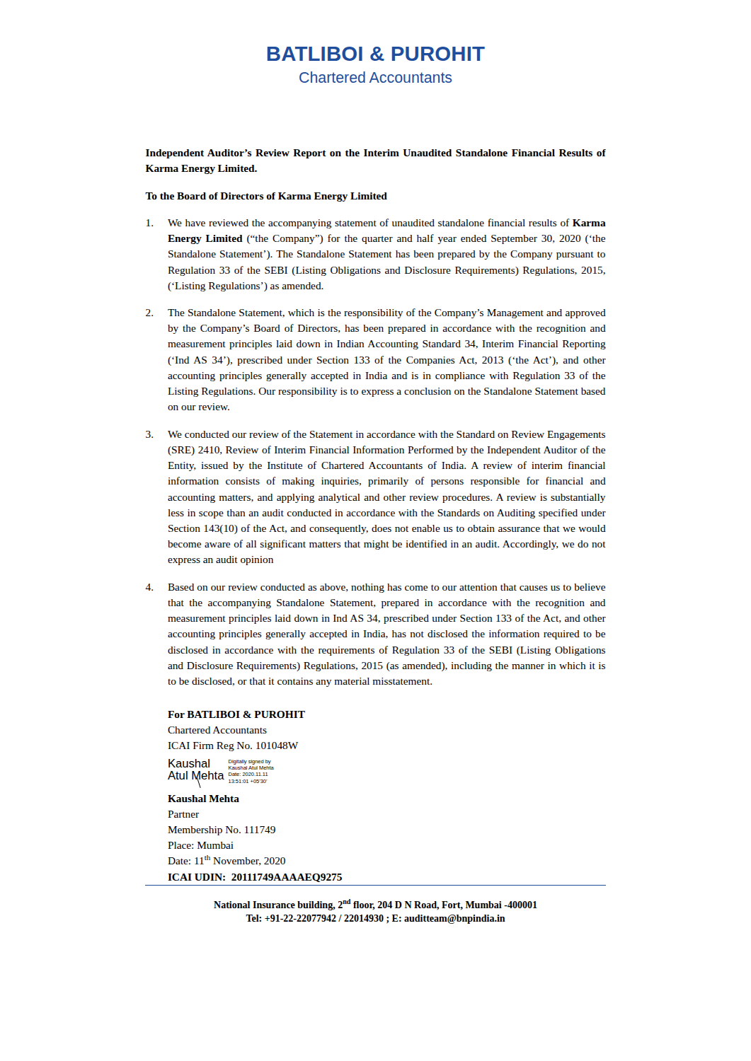BATLIBOI & PUROHIT
Chartered Accountants
Independent Auditor’s Review Report on the Interim Unaudited Standalone Financial Results of Karma Energy Limited.
To the Board of Directors of Karma Energy Limited
We have reviewed the accompanying statement of unaudited standalone financial results of Karma Energy Limited (“the Company”) for the quarter and half year ended September 30, 2020 (‘the Standalone Statement’). The Standalone Statement has been prepared by the Company pursuant to Regulation 33 of the SEBI (Listing Obligations and Disclosure Requirements) Regulations, 2015, (‘Listing Regulations’) as amended.
The Standalone Statement, which is the responsibility of the Company’s Management and approved by the Company’s Board of Directors, has been prepared in accordance with the recognition and measurement principles laid down in Indian Accounting Standard 34, Interim Financial Reporting (‘Ind AS 34’), prescribed under Section 133 of the Companies Act, 2013 (‘the Act’), and other accounting principles generally accepted in India and is in compliance with Regulation 33 of the Listing Regulations. Our responsibility is to express a conclusion on the Standalone Statement based on our review.
We conducted our review of the Statement in accordance with the Standard on Review Engagements (SRE) 2410, Review of Interim Financial Information Performed by the Independent Auditor of the Entity, issued by the Institute of Chartered Accountants of India. A review of interim financial information consists of making inquiries, primarily of persons responsible for financial and accounting matters, and applying analytical and other review procedures. A review is substantially less in scope than an audit conducted in accordance with the Standards on Auditing specified under Section 143(10) of the Act, and consequently, does not enable us to obtain assurance that we would become aware of all significant matters that might be identified in an audit. Accordingly, we do not express an audit opinion
Based on our review conducted as above, nothing has come to our attention that causes us to believe that the accompanying Standalone Statement, prepared in accordance with the recognition and measurement principles laid down in Ind AS 34, prescribed under Section 133 of the Act, and other accounting principles generally accepted in India, has not disclosed the information required to be disclosed in accordance with the requirements of Regulation 33 of the SEBI (Listing Obligations and Disclosure Requirements) Regulations, 2015 (as amended), including the manner in which it is to be disclosed, or that it contains any material misstatement.
For BATLIBOI & PUROHIT
Chartered Accountants
ICAI Firm Reg No. 101048W
Kaushal
Atul Mehta
Digitally signed by
Kaushal Atul Mehta
Date: 2020.11.11
13:51:01 +05'30'
Kaushal Mehta
Partner
Membership No. 111749
Place: Mumbai
Date: 11th November, 2020
ICAI UDIN: 20111749AAAAEQ9275
National Insurance building, 2nd floor, 204 D N Road, Fort, Mumbai -400001
Tel: +91-22-22077942 / 22014930 ; E: auditteam@bnpindia.in